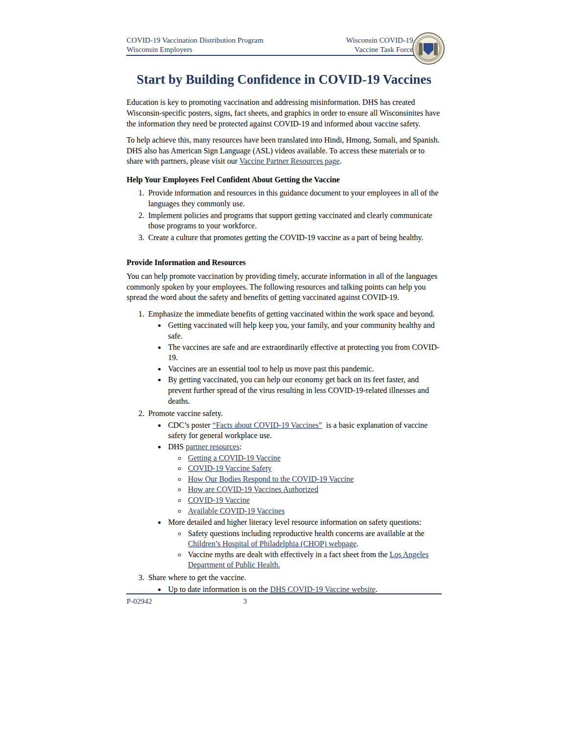COVID-19 Vaccination Distribution Program
Wisconsin Employers
Wisconsin COVID-19
Vaccine Task Force
Start by Building Confidence in COVID-19 Vaccines
Education is key to promoting vaccination and addressing misinformation. DHS has created Wisconsin-specific posters, signs, fact sheets, and graphics in order to ensure all Wisconsinites have the information they need be protected against COVID-19 and informed about vaccine safety.
To help achieve this, many resources have been translated into Hindi, Hmong, Somali, and Spanish. DHS also has American Sign Language (ASL) videos available. To access these materials or to share with partners, please visit our Vaccine Partner Resources page.
Help Your Employees Feel Confident About Getting the Vaccine
Provide information and resources in this guidance document to your employees in all of the languages they commonly use.
Implement policies and programs that support getting vaccinated and clearly communicate those programs to your workforce.
Create a culture that promotes getting the COVID-19 vaccine as a part of being healthy.
Provide Information and Resources
You can help promote vaccination by providing timely, accurate information in all of the languages commonly spoken by your employees. The following resources and talking points can help you spread the word about the safety and benefits of getting vaccinated against COVID-19.
Emphasize the immediate benefits of getting vaccinated within the work space and beyond.
Getting vaccinated will help keep you, your family, and your community healthy and safe.
The vaccines are safe and are extraordinarily effective at protecting you from COVID-19.
Vaccines are an essential tool to help us move past this pandemic.
By getting vaccinated, you can help our economy get back on its feet faster, and prevent further spread of the virus resulting in less COVID-19-related illnesses and deaths.
Promote vaccine safety.
CDC’s poster “Facts about COVID-19 Vaccines” is a basic explanation of vaccine safety for general workplace use.
DHS partner resources:
Getting a COVID-19 Vaccine
COVID-19 Vaccine Safety
How Our Bodies Respond to the COVID-19 Vaccine
How are COVID-19 Vaccines Authorized
COVID-19 Vaccine
Available COVID-19 Vaccines
More detailed and higher literacy level resource information on safety questions:
Safety questions including reproductive health concerns are available at the Children’s Hospital of Philadelphia (CHOP) webpage.
Vaccine myths are dealt with effectively in a fact sheet from the Los Angeles Department of Public Health.
Share where to get the vaccine.
Up to date information is on the DHS COVID-19 Vaccine website.
P-02942
3